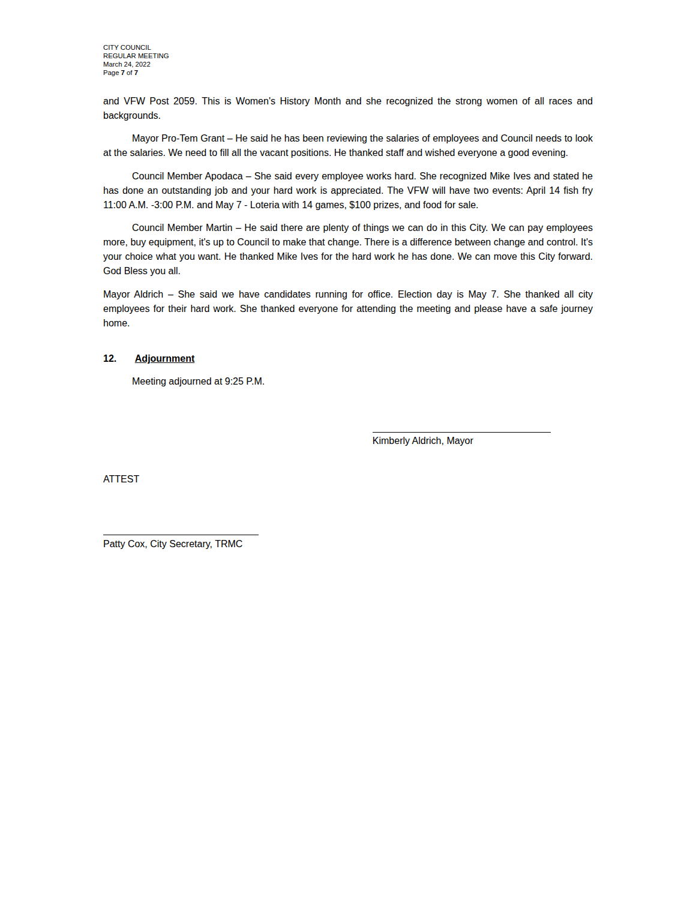CITY COUNCIL
REGULAR MEETING
March 24, 2022
Page 7 of 7
and VFW Post 2059. This is Women's History Month and she recognized the strong women of all races and backgrounds.
Mayor Pro-Tem Grant – He said he has been reviewing the salaries of employees and Council needs to look at the salaries. We need to fill all the vacant positions. He thanked staff and wished everyone a good evening.
Council Member Apodaca – She said every employee works hard. She recognized Mike Ives and stated he has done an outstanding job and your hard work is appreciated. The VFW will have two events: April 14 fish fry 11:00 A.M. -3:00 P.M. and May 7 - Loteria with 14 games, $100 prizes, and food for sale.
Council Member Martin – He said there are plenty of things we can do in this City. We can pay employees more, buy equipment, it's up to Council to make that change. There is a difference between change and control. It's your choice what you want. He thanked Mike Ives for the hard work he has done. We can move this City forward. God Bless you all.
Mayor Aldrich – She said we have candidates running for office. Election day is May 7. She thanked all city employees for their hard work. She thanked everyone for attending the meeting and please have a safe journey home.
12. Adjournment
Meeting adjourned at 9:25 P.M.
Kimberly Aldrich, Mayor
ATTEST
Patty Cox, City Secretary, TRMC